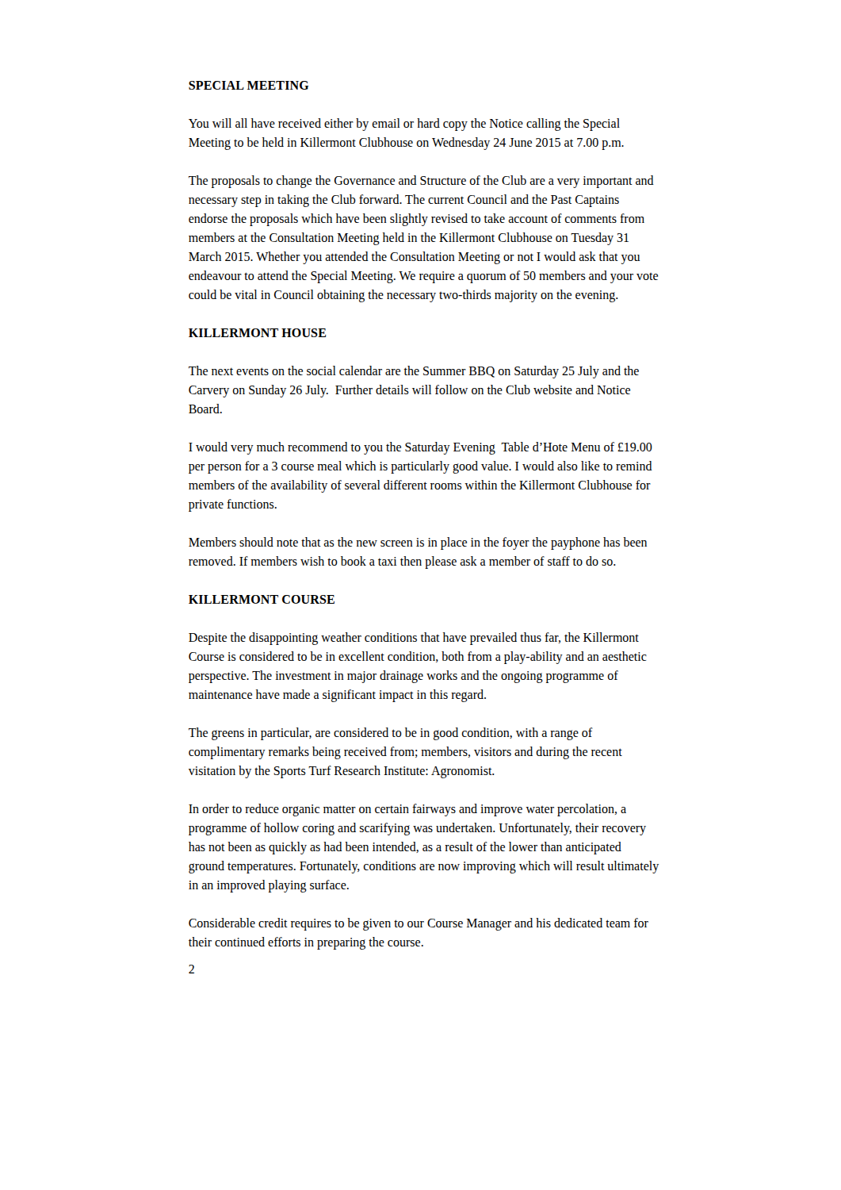Special Meeting
You will all have received either by email or hard copy the Notice calling the Special Meeting to be held in Killermont Clubhouse on Wednesday 24 June 2015 at 7.00 p.m.
The proposals to change the Governance and Structure of the Club are a very important and necessary step in taking the Club forward. The current Council and the Past Captains endorse the proposals which have been slightly revised to take account of comments from members at the Consultation Meeting held in the Killermont Clubhouse on Tuesday 31 March 2015. Whether you attended the Consultation Meeting or not I would ask that you endeavour to attend the Special Meeting. We require a quorum of 50 members and your vote could be vital in Council obtaining the necessary two-thirds majority on the evening.
Killermont House
The next events on the social calendar are the Summer BBQ on Saturday 25 July and the Carvery on Sunday 26 July. Further details will follow on the Club website and Notice Board.
I would very much recommend to you the Saturday Evening Table d’Hote Menu of £19.00 per person for a 3 course meal which is particularly good value. I would also like to remind members of the availability of several different rooms within the Killermont Clubhouse for private functions.
Members should note that as the new screen is in place in the foyer the payphone has been removed. If members wish to book a taxi then please ask a member of staff to do so.
Killermont Course
Despite the disappointing weather conditions that have prevailed thus far, the Killermont Course is considered to be in excellent condition, both from a play-ability and an aesthetic perspective. The investment in major drainage works and the ongoing programme of maintenance have made a significant impact in this regard.
The greens in particular, are considered to be in good condition, with a range of complimentary remarks being received from; members, visitors and during the recent visitation by the Sports Turf Research Institute: Agronomist.
In order to reduce organic matter on certain fairways and improve water percolation, a programme of hollow coring and scarifying was undertaken. Unfortunately, their recovery has not been as quickly as had been intended, as a result of the lower than anticipated ground temperatures. Fortunately, conditions are now improving which will result ultimately in an improved playing surface.
Considerable credit requires to be given to our Course Manager and his dedicated team for their continued efforts in preparing the course.
2